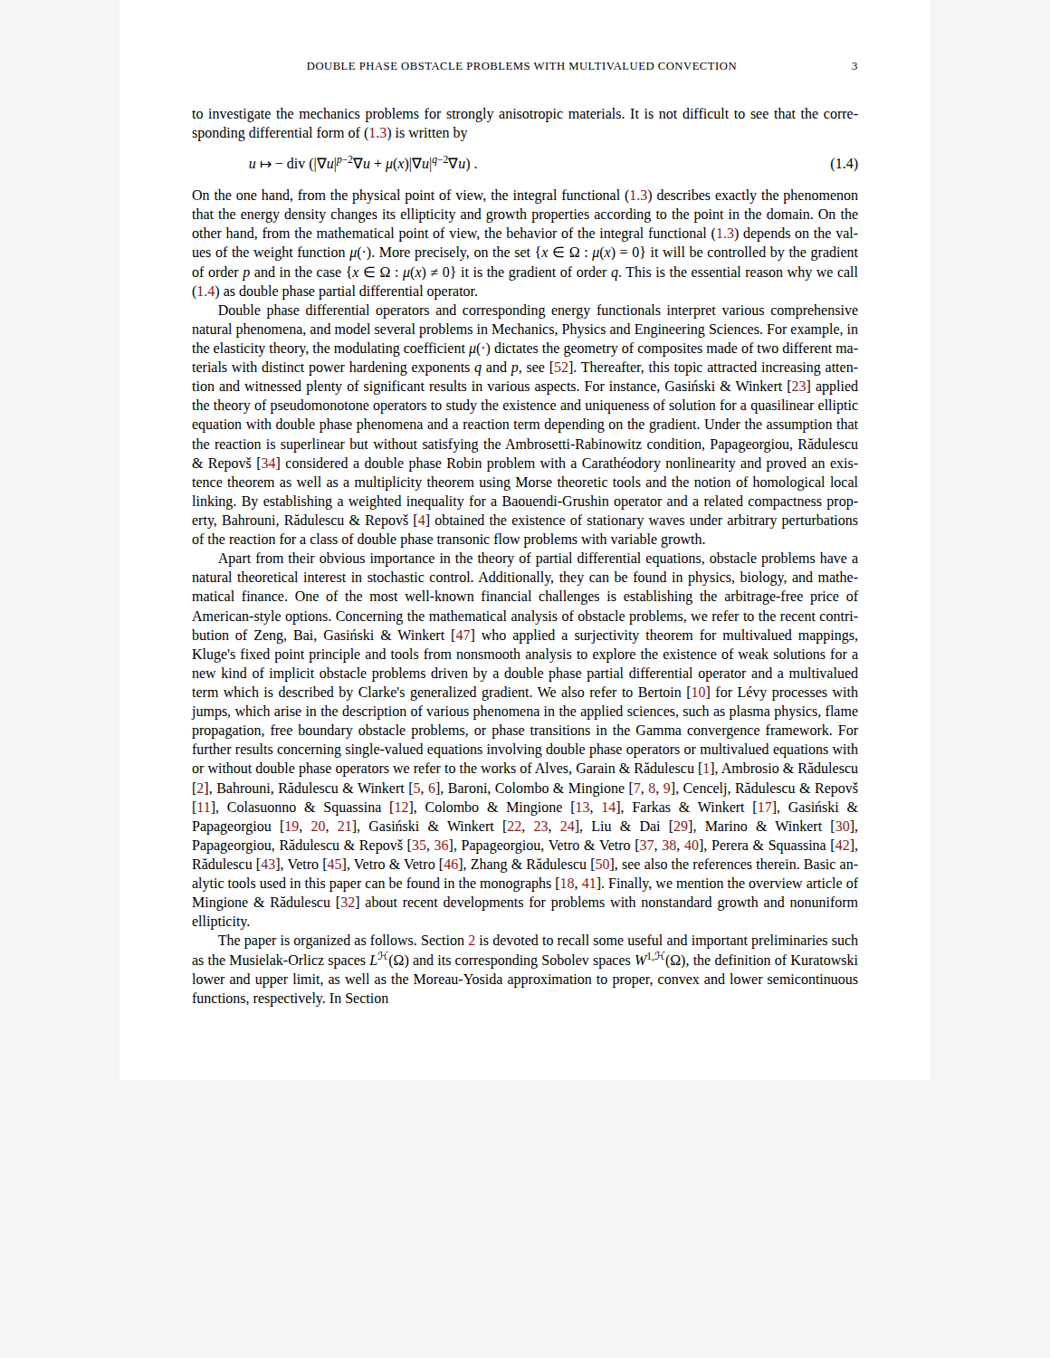DOUBLE PHASE OBSTACLE PROBLEMS WITH MULTIVALUED CONVECTION 3
to investigate the mechanics problems for strongly anisotropic materials. It is not difficult to see that the corresponding differential form of (1.3) is written by
(1.4) u ↦ − div (|∇u|p−2∇u + μ(x)|∇u|q−2∇u) . (1.4)
On the one hand, from the physical point of view, the integral functional (1.3) describes exactly the phenomenon that the energy density changes its ellipticity and growth properties according to the point in the domain. On the other hand, from the mathematical point of view, the behavior of the integral functional (1.3) depends on the values of the weight function μ(·). More precisely, on the set {x ∈ Ω : μ(x) = 0} it will be controlled by the gradient of order p and in the case {x ∈ Ω : μ(x) ≠ 0} it is the gradient of order q. This is the essential reason why we call (1.4) as double phase partial differential operator.
Double phase differential operators and corresponding energy functionals interpret various comprehensive natural phenomena, and model several problems in Mechanics, Physics and Engineering Sciences. For example, in the elasticity theory, the modulating coefficient μ(·) dictates the geometry of composites made of two different materials with distinct power hardening exponents q and p, see [52]. Thereafter, this topic attracted increasing attention and witnessed plenty of significant results in various aspects. For instance, Gasiński & Winkert [23] applied the theory of pseudomonotone operators to study the existence and uniqueness of solution for a quasilinear elliptic equation with double phase phenomena and a reaction term depending on the gradient. Under the assumption that the reaction is superlinear but without satisfying the Ambrosetti-Rabinowitz condition, Papageorgiou, Rădulescu & Repovš [34] considered a double phase Robin problem with a Carathéodory nonlinearity and proved an existence theorem as well as a multiplicity theorem using Morse theoretic tools and the notion of homological local linking. By establishing a weighted inequality for a Baouendi-Grushin operator and a related compactness property, Bahrouni, Rădulescu & Repovš [4] obtained the existence of stationary waves under arbitrary perturbations of the reaction for a class of double phase transonic flow problems with variable growth.
Apart from their obvious importance in the theory of partial differential equations, obstacle problems have a natural theoretical interest in stochastic control. Additionally, they can be found in physics, biology, and mathematical finance. One of the most well-known financial challenges is establishing the arbitrage-free price of American-style options. Concerning the mathematical analysis of obstacle problems, we refer to the recent contribution of Zeng, Bai, Gasiński & Winkert [47] who applied a surjectivity theorem for multivalued mappings, Kluge's fixed point principle and tools from nonsmooth analysis to explore the existence of weak solutions for a new kind of implicit obstacle problems driven by a double phase partial differential operator and a multivalued term which is described by Clarke's generalized gradient. We also refer to Bertoin [10] for Lévy processes with jumps, which arise in the description of various phenomena in the applied sciences, such as plasma physics, flame propagation, free boundary obstacle problems, or phase transitions in the Gamma convergence framework. For further results concerning single-valued equations involving double phase operators or multivalued equations with or without double phase operators we refer to the works of Alves, Garain & Rădulescu [1], Ambrosio & Rădulescu [2], Bahrouni, Rădulescu & Winkert [5, 6], Baroni, Colombo & Mingione [7, 8, 9], Cencelj, Rădulescu & Repovš [11], Colasuonno & Squassina [12], Colombo & Mingione [13, 14], Farkas & Winkert [17], Gasiński & Papageorgiou [19, 20, 21], Gasiński & Winkert [22, 23, 24], Liu & Dai [29], Marino & Winkert [30], Papageorgiou, Rădulescu & Repovš [35, 36], Papageorgiou, Vetro & Vetro [37, 38, 40], Perera & Squassina [42], Rădulescu [43], Vetro [45], Vetro & Vetro [46], Zhang & Rădulescu [50], see also the references therein. Basic analytic tools used in this paper can be found in the monographs [18, 41]. Finally, we mention the overview article of Mingione & Rădulescu [32] about recent developments for problems with nonstandard growth and nonuniform ellipticity.
The paper is organized as follows. Section 2 is devoted to recall some useful and important preliminaries such as the Musielak-Orlicz spaces Lℋ(Ω) and its corresponding Sobolev spaces W1,ℋ(Ω), the definition of Kuratowski lower and upper limit, as well as the Moreau-Yosida approximation to proper, convex and lower semicontinuous functions, respectively. In Section